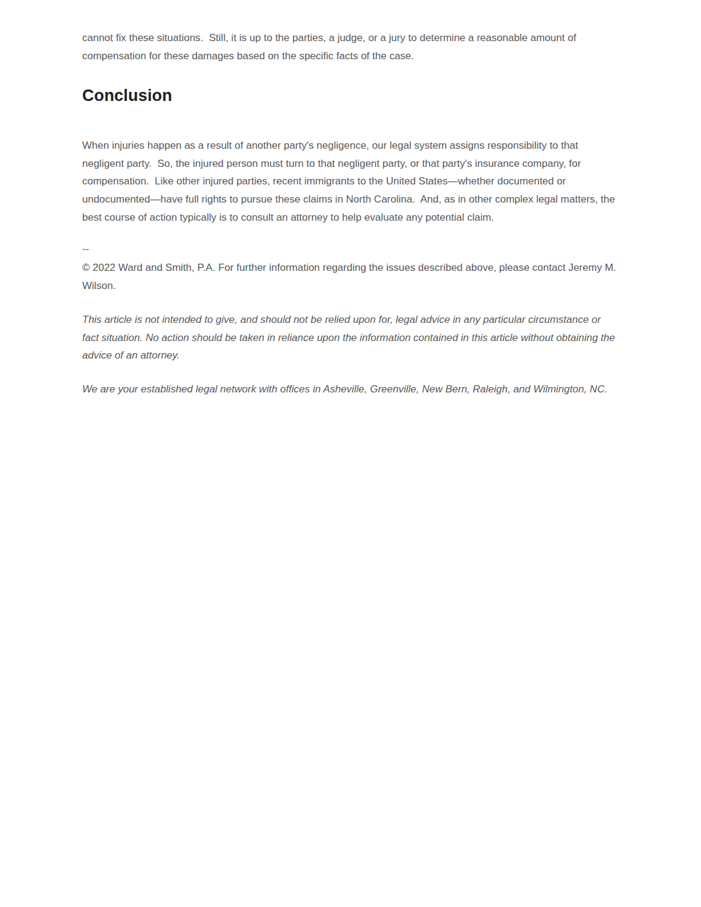cannot fix these situations. Still, it is up to the parties, a judge, or a jury to determine a reasonable amount of compensation for these damages based on the specific facts of the case.
Conclusion
When injuries happen as a result of another party's negligence, our legal system assigns responsibility to that negligent party. So, the injured person must turn to that negligent party, or that party's insurance company, for compensation. Like other injured parties, recent immigrants to the United States—whether documented or undocumented—have full rights to pursue these claims in North Carolina. And, as in other complex legal matters, the best course of action typically is to consult an attorney to help evaluate any potential claim.
--
© 2022 Ward and Smith, P.A. For further information regarding the issues described above, please contact Jeremy M. Wilson.
This article is not intended to give, and should not be relied upon for, legal advice in any particular circumstance or fact situation. No action should be taken in reliance upon the information contained in this article without obtaining the advice of an attorney.
We are your established legal network with offices in Asheville, Greenville, New Bern, Raleigh, and Wilmington, NC.